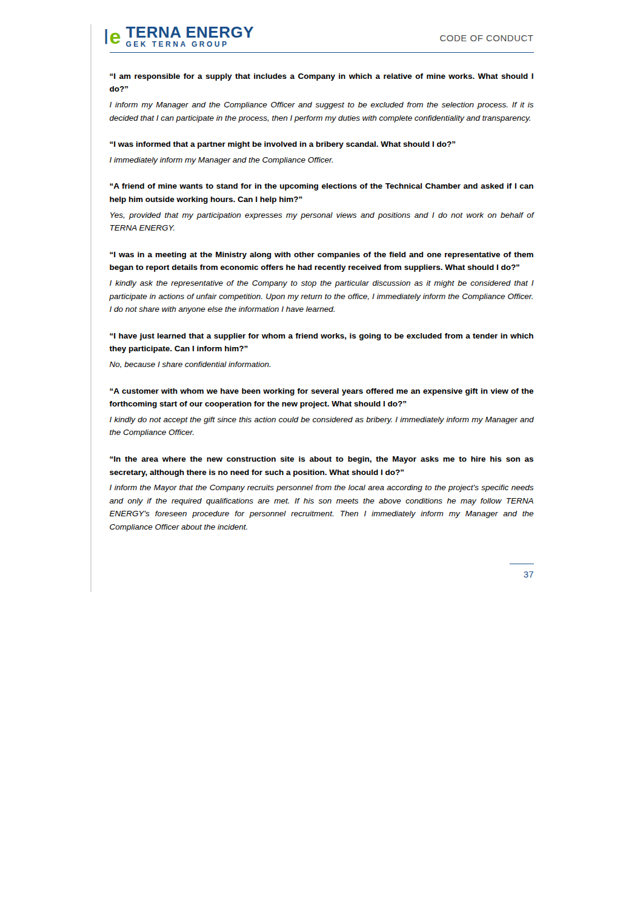⃒e
TERNA ENERGY
GEK TERNA GROUP
CODE OF CONDUCT
“I am responsible for a supply that includes a Company in which a relative of mine works. What should I do?”
I inform my Manager and the Compliance Officer and suggest to be excluded from the selection process. If it is decided that I can participate in the process, then I perform my duties with complete confidentiality and transparency.
“I was informed that a partner might be involved in a bribery scandal. What should I do?”
I immediately inform my Manager and the Compliance Officer.
“A friend of mine wants to stand for in the upcoming elections of the Technical Chamber and asked if I can help him outside working hours. Can I help him?”
Yes, provided that my participation expresses my personal views and positions and I do not work on behalf of TERNA ENERGY.
“I was in a meeting at the Ministry along with other companies of the field and one representative of them began to report details from economic offers he had recently received from suppliers. What should I do?”
I kindly ask the representative of the Company to stop the particular discussion as it might be considered that I participate in actions of unfair competition. Upon my return to the office, I immediately inform the Compliance Officer. I do not share with anyone else the information I have learned.
“I have just learned that a supplier for whom a friend works, is going to be excluded from a tender in which they participate. Can I inform him?”
No, because I share confidential information.
“A customer with whom we have been working for several years offered me an expensive gift in view of the forthcoming start of our cooperation for the new project. What should I do?”
I kindly do not accept the gift since this action could be considered as bribery. I immediately inform my Manager and the Compliance Officer.
“In the area where the new construction site is about to begin, the Mayor asks me to hire his son as secretary, although there is no need for such a position. What should I do?”
I inform the Mayor that the Company recruits personnel from the local area according to the project's specific needs and only if the required qualifications are met. If his son meets the above conditions he may follow TERNA ENERGY's foreseen procedure for personnel recruitment. Then I immediately inform my Manager and the Compliance Officer about the incident.
37